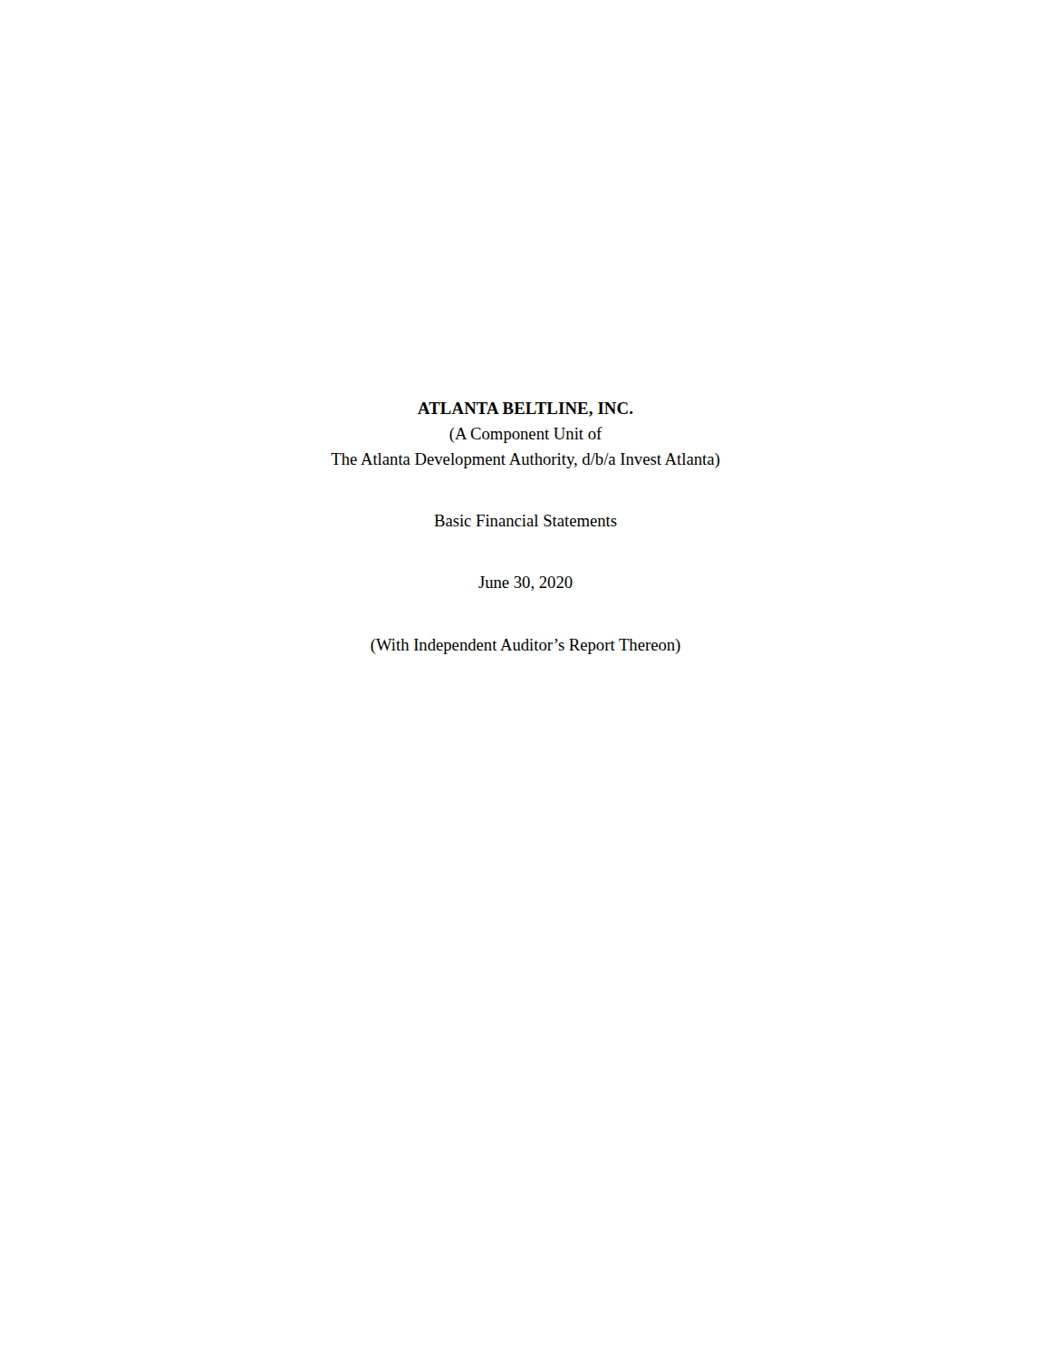ATLANTA BELTLINE, INC.
(A Component Unit of
The Atlanta Development Authority, d/b/a Invest Atlanta)
Basic Financial Statements
June 30, 2020
(With Independent Auditor’s Report Thereon)